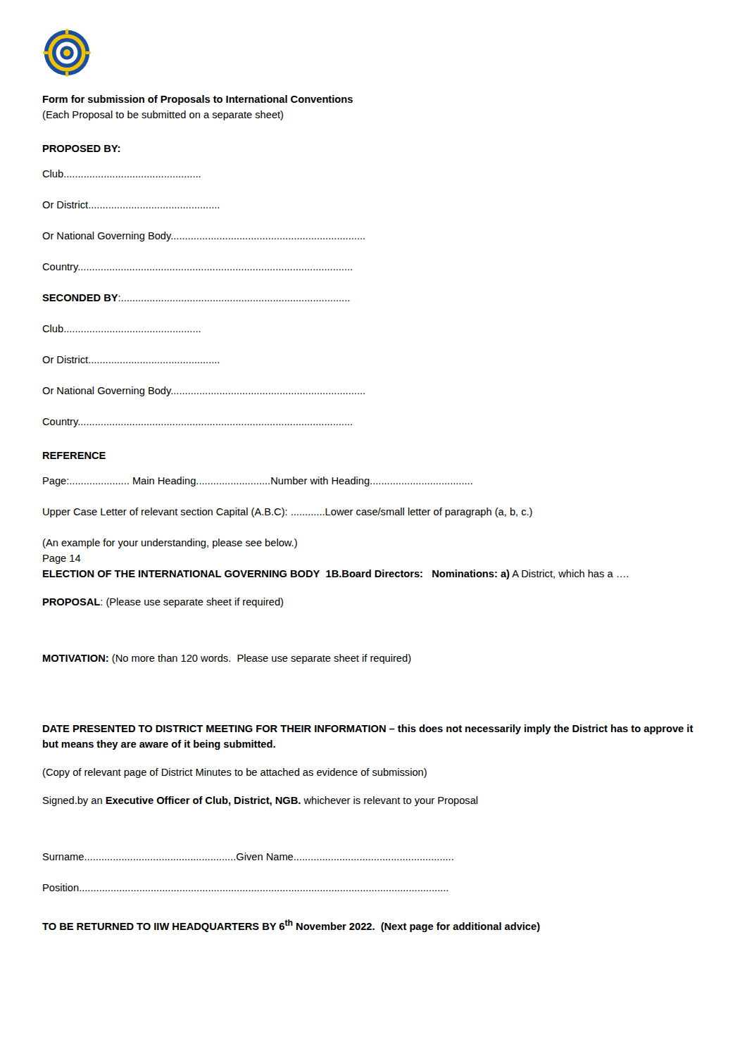Form for submission of Proposals to International Conventions
(Each Proposal to be submitted on a separate sheet)
PROPOSED BY:
Club................................................
Or District..............................................
Or National Governing Body....................................................................
Country................................................................................................
SECONDED BY:................................................................................
Club................................................
Or District..............................................
Or National Governing Body....................................................................
Country................................................................................................
REFERENCE
Page:..................... Main Heading..........................Number with Heading....................................
Upper Case Letter of relevant section Capital (A.B.C): ............Lower case/small letter of paragraph (a, b, c.)
(An example for your understanding, please see below.)
Page 14
ELECTION OF THE INTERNATIONAL GOVERNING BODY 1B.Board Directors: Nominations: a) A District, which has a ….
PROPOSAL: (Please use separate sheet if required)
MOTIVATION: (No more than 120 words. Please use separate sheet if required)
DATE PRESENTED TO DISTRICT MEETING FOR THEIR INFORMATION – this does not necessarily imply the District has to approve it but means they are aware of it being submitted.
(Copy of relevant page of District Minutes to be attached as evidence of submission)
Signed.by an Executive Officer of Club, District, NGB. whichever is relevant to your Proposal
Surname.....................................................Given Name........................................................
Position.................................................................................................................................
TO BE RETURNED TO IIW HEADQUARTERS BY 6th November 2022. (Next page for additional advice)